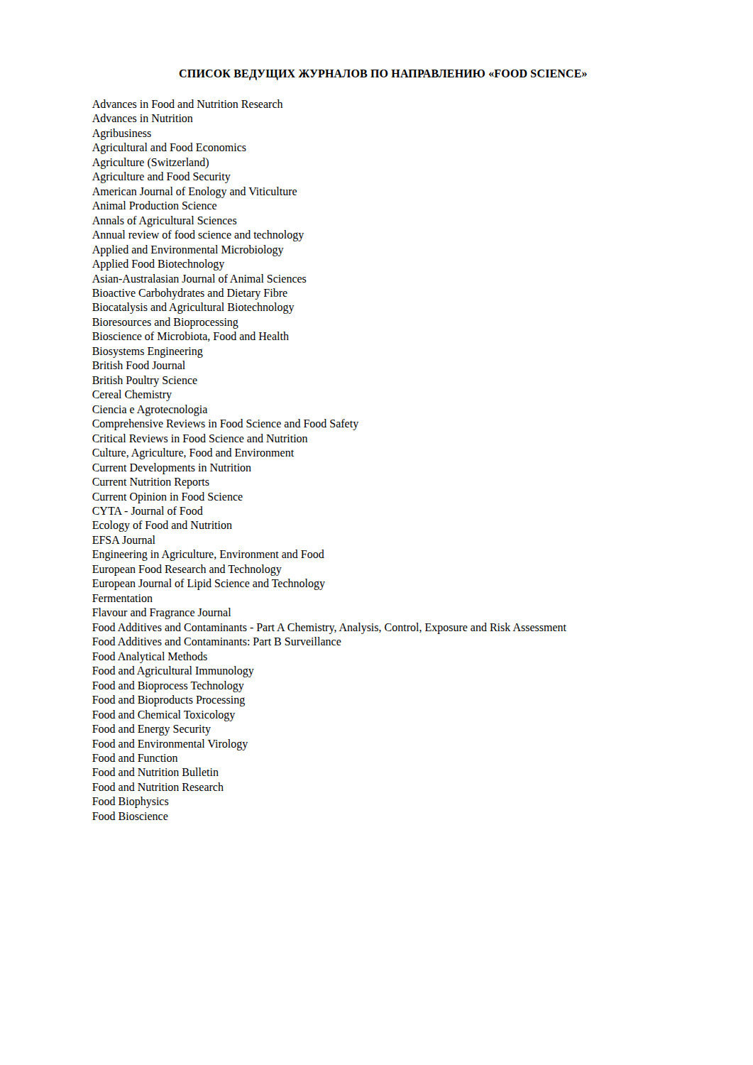СПИСОК ВЕДУЩИХ ЖУРНАЛОВ ПО НАПРАВЛЕНИЮ «FOOD SCIENCE»
Advances in Food and Nutrition Research
Advances in Nutrition
Agribusiness
Agricultural and Food Economics
Agriculture (Switzerland)
Agriculture and Food Security
American Journal of Enology and Viticulture
Animal Production Science
Annals of Agricultural Sciences
Annual review of food science and technology
Applied and Environmental Microbiology
Applied Food Biotechnology
Asian-Australasian Journal of Animal Sciences
Bioactive Carbohydrates and Dietary Fibre
Biocatalysis and Agricultural Biotechnology
Bioresources and Bioprocessing
Bioscience of Microbiota, Food and Health
Biosystems Engineering
British Food Journal
British Poultry Science
Cereal Chemistry
Ciencia e Agrotecnologia
Comprehensive Reviews in Food Science and Food Safety
Critical Reviews in Food Science and Nutrition
Culture, Agriculture, Food and Environment
Current Developments in Nutrition
Current Nutrition Reports
Current Opinion in Food Science
CYTA - Journal of Food
Ecology of Food and Nutrition
EFSA Journal
Engineering in Agriculture, Environment and Food
European Food Research and Technology
European Journal of Lipid Science and Technology
Fermentation
Flavour and Fragrance Journal
Food Additives and Contaminants - Part A Chemistry, Analysis, Control, Exposure and Risk Assessment
Food Additives and Contaminants: Part B Surveillance
Food Analytical Methods
Food and Agricultural Immunology
Food and Bioprocess Technology
Food and Bioproducts Processing
Food and Chemical Toxicology
Food and Energy Security
Food and Environmental Virology
Food and Function
Food and Nutrition Bulletin
Food and Nutrition Research
Food Biophysics
Food Bioscience